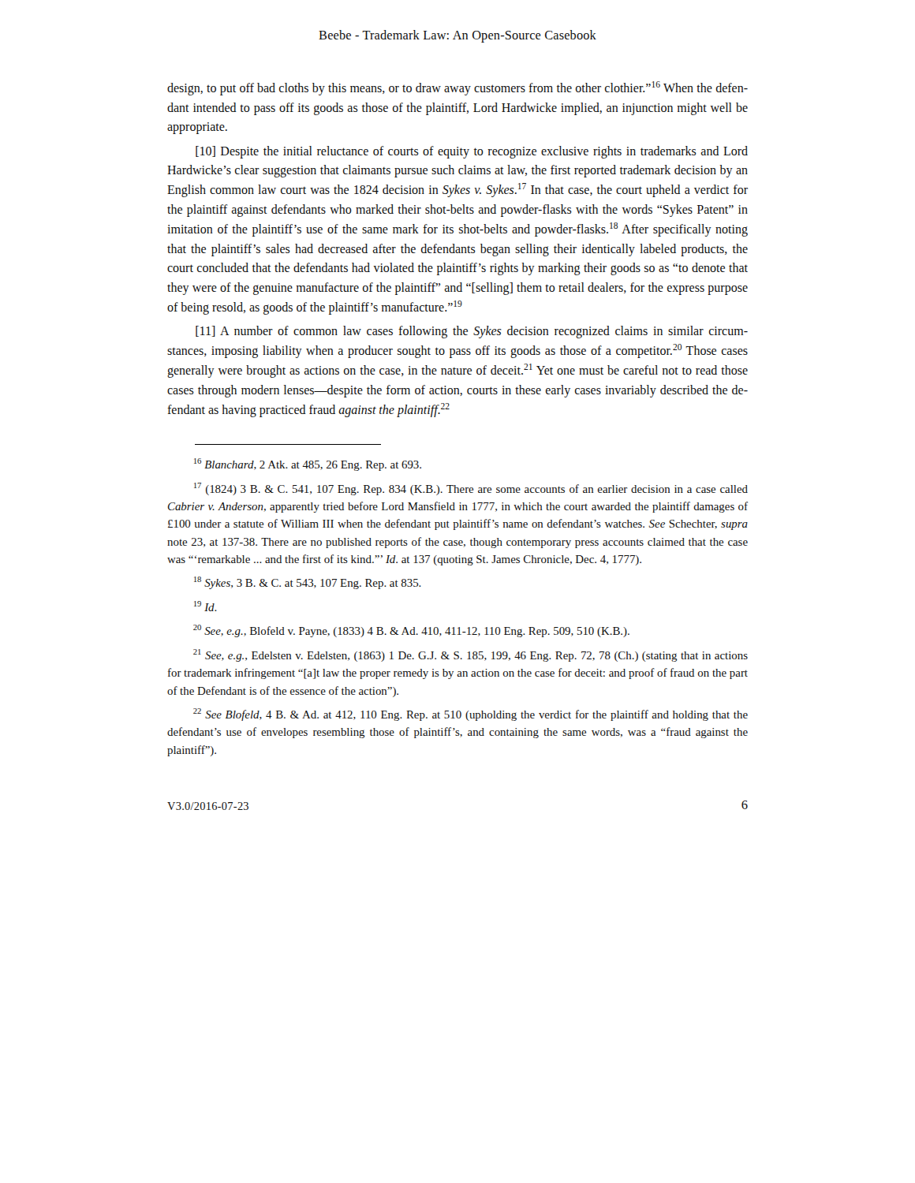Beebe - Trademark Law: An Open-Source Casebook
design, to put off bad cloths by this means, or to draw away customers from the other clothier.”16 When the defendant intended to pass off its goods as those of the plaintiff, Lord Hardwicke implied, an injunction might well be appropriate.
[10] Despite the initial reluctance of courts of equity to recognize exclusive rights in trademarks and Lord Hardwicke’s clear suggestion that claimants pursue such claims at law, the first reported trademark decision by an English common law court was the 1824 decision in Sykes v. Sykes.17 In that case, the court upheld a verdict for the plaintiff against defendants who marked their shot-belts and powder-flasks with the words “Sykes Patent” in imitation of the plaintiff’s use of the same mark for its shot-belts and powder-flasks.18 After specifically noting that the plaintiff’s sales had decreased after the defendants began selling their identically labeled products, the court concluded that the defendants had violated the plaintiff’s rights by marking their goods so as “to denote that they were of the genuine manufacture of the plaintiff” and “[selling] them to retail dealers, for the express purpose of being resold, as goods of the plaintiff’s manufacture.”19
[11] A number of common law cases following the Sykes decision recognized claims in similar circumstances, imposing liability when a producer sought to pass off its goods as those of a competitor.20 Those cases generally were brought as actions on the case, in the nature of deceit.21 Yet one must be careful not to read those cases through modern lenses—despite the form of action, courts in these early cases invariably described the defendant as having practiced fraud against the plaintiff.22
16 Blanchard, 2 Atk. at 485, 26 Eng. Rep. at 693.
17 (1824) 3 B. & C. 541, 107 Eng. Rep. 834 (K.B.). There are some accounts of an earlier decision in a case called Cabrier v. Anderson, apparently tried before Lord Mansfield in 1777, in which the court awarded the plaintiff damages of £100 under a statute of William III when the defendant put plaintiff’s name on defendant’s watches. See Schechter, supra note 23, at 137-38. There are no published reports of the case, though contemporary press accounts claimed that the case was “‘remarkable ... and the first of its kind.”’ Id. at 137 (quoting St. James Chronicle, Dec. 4, 1777).
18 Sykes, 3 B. & C. at 543, 107 Eng. Rep. at 835.
19 Id.
20 See, e.g., Blofeld v. Payne, (1833) 4 B. & Ad. 410, 411-12, 110 Eng. Rep. 509, 510 (K.B.).
21 See, e.g., Edelsten v. Edelsten, (1863) 1 De. G.J. & S. 185, 199, 46 Eng. Rep. 72, 78 (Ch.) (stating that in actions for trademark infringement “[a]t law the proper remedy is by an action on the case for deceit: and proof of fraud on the part of the Defendant is of the essence of the action”).
22 See Blofeld, 4 B. & Ad. at 412, 110 Eng. Rep. at 510 (upholding the verdict for the plaintiff and holding that the defendant’s use of envelopes resembling those of plaintiff’s, and containing the same words, was a “fraud against the plaintiff”).
V3.0/2016-07-23 6